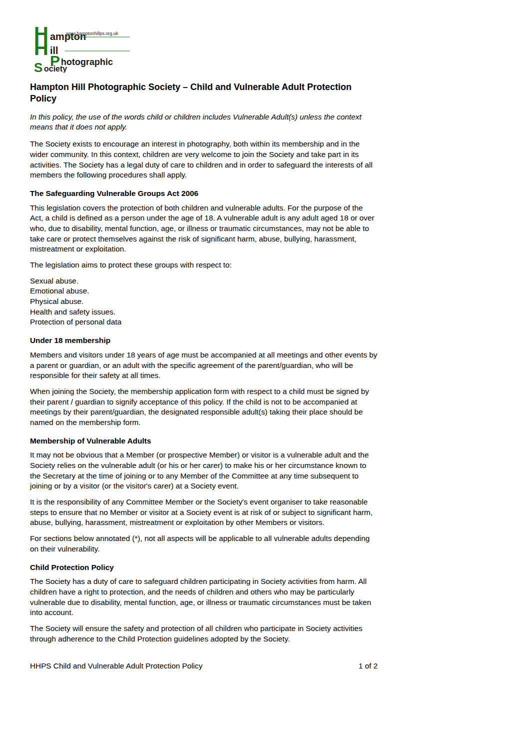H ampton H ill www.hamptonhillps.org.uk P hotographic S ociety
Hampton Hill Photographic Society – Child and Vulnerable Adult Protection Policy
In this policy, the use of the words child or children includes Vulnerable Adult(s) unless the context means that it does not apply.
The Society exists to encourage an interest in photography, both within its membership and in the wider community. In this context, children are very welcome to join the Society and take part in its activities. The Society has a legal duty of care to children and in order to safeguard the interests of all members the following procedures shall apply.
The Safeguarding Vulnerable Groups Act 2006
This legislation covers the protection of both children and vulnerable adults. For the purpose of the Act, a child is defined as a person under the age of 18. A vulnerable adult is any adult aged 18 or over who, due to disability, mental function, age, or illness or traumatic circumstances, may not be able to take care or protect themselves against the risk of significant harm, abuse, bullying, harassment, mistreatment or exploitation.
The legislation aims to protect these groups with respect to:
Sexual abuse.
Emotional abuse.
Physical abuse.
Health and safety issues.
Protection of personal data
Under 18 membership
Members and visitors under 18 years of age must be accompanied at all meetings and other events by a parent or guardian, or an adult with the specific agreement of the parent/guardian, who will be responsible for their safety at all times.
When joining the Society, the membership application form with respect to a child must be signed by their parent / guardian to signify acceptance of this policy. If the child is not to be accompanied at meetings by their parent/guardian, the designated responsible adult(s) taking their place should be named on the membership form.
Membership of Vulnerable Adults
It may not be obvious that a Member (or prospective Member) or visitor is a vulnerable adult and the Society relies on the vulnerable adult (or his or her carer) to make his or her circumstance known to the Secretary at the time of joining or to any Member of the Committee at any time subsequent to joining or by a visitor (or the visitor's carer) at a Society event.
It is the responsibility of any Committee Member or the Society's event organiser to take reasonable steps to ensure that no Member or visitor at a Society event is at risk of or subject to significant harm, abuse, bullying, harassment, mistreatment or exploitation by other Members or visitors.
For sections below annotated (*), not all aspects will be applicable to all vulnerable adults depending on their vulnerability.
Child Protection Policy
The Society has a duty of care to safeguard children participating in Society activities from harm. All children have a right to protection, and the needs of children and others who may be particularly vulnerable due to disability, mental function, age, or illness or traumatic circumstances must be taken into account.
The Society will ensure the safety and protection of all children who participate in Society activities through adherence to the Child Protection guidelines adopted by the Society.
HHPS Child and Vulnerable Adult Protection Policy 1 of 2